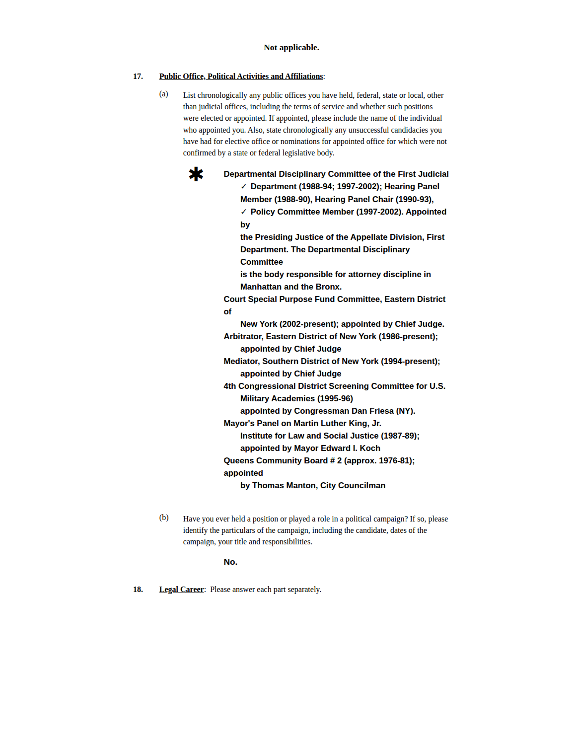Not applicable.
17.
Public Office, Political Activities and Affiliations:
(a)
List chronologically any public offices you have held, federal, state or local, other than judicial offices, including the terms of service and whether such positions were elected or appointed. If appointed, please include the name of the individual who appointed you. Also, state chronologically any unsuccessful candidacies you have had for elective office or nominations for appointed office for which were not confirmed by a state or federal legislative body.
✱ Departmental Disciplinary Committee of the First Judicial ✓ Department (1988-94; 1997-2002); Hearing Panel Member (1988-90), Hearing Panel Chair (1990-93), ✓ Policy Committee Member (1997-2002). Appointed by the Presiding Justice of the Appellate Division, First Department. The Departmental Disciplinary Committee is the body responsible for attorney discipline in Manhattan and the Bronx. Court Special Purpose Fund Committee, Eastern District of New York (2002-present); appointed by Chief Judge. Arbitrator, Eastern District of New York (1986-present); appointed by Chief Judge Mediator, Southern District of New York (1994-present); appointed by Chief Judge 4th Congressional District Screening Committee for U.S. Military Academies (1995-96) appointed by Congressman Dan Friesa (NY). Mayor's Panel on Martin Luther King, Jr. Institute for Law and Social Justice (1987-89); appointed by Mayor Edward I. Koch Queens Community Board # 2 (approx. 1976-81); appointed by Thomas Manton, City Councilman
(b)
Have you ever held a position or played a role in a political campaign? If so, please identify the particulars of the campaign, including the candidate, dates of the campaign, your title and responsibilities.
No.
18.
Legal Career: Please answer each part separately.